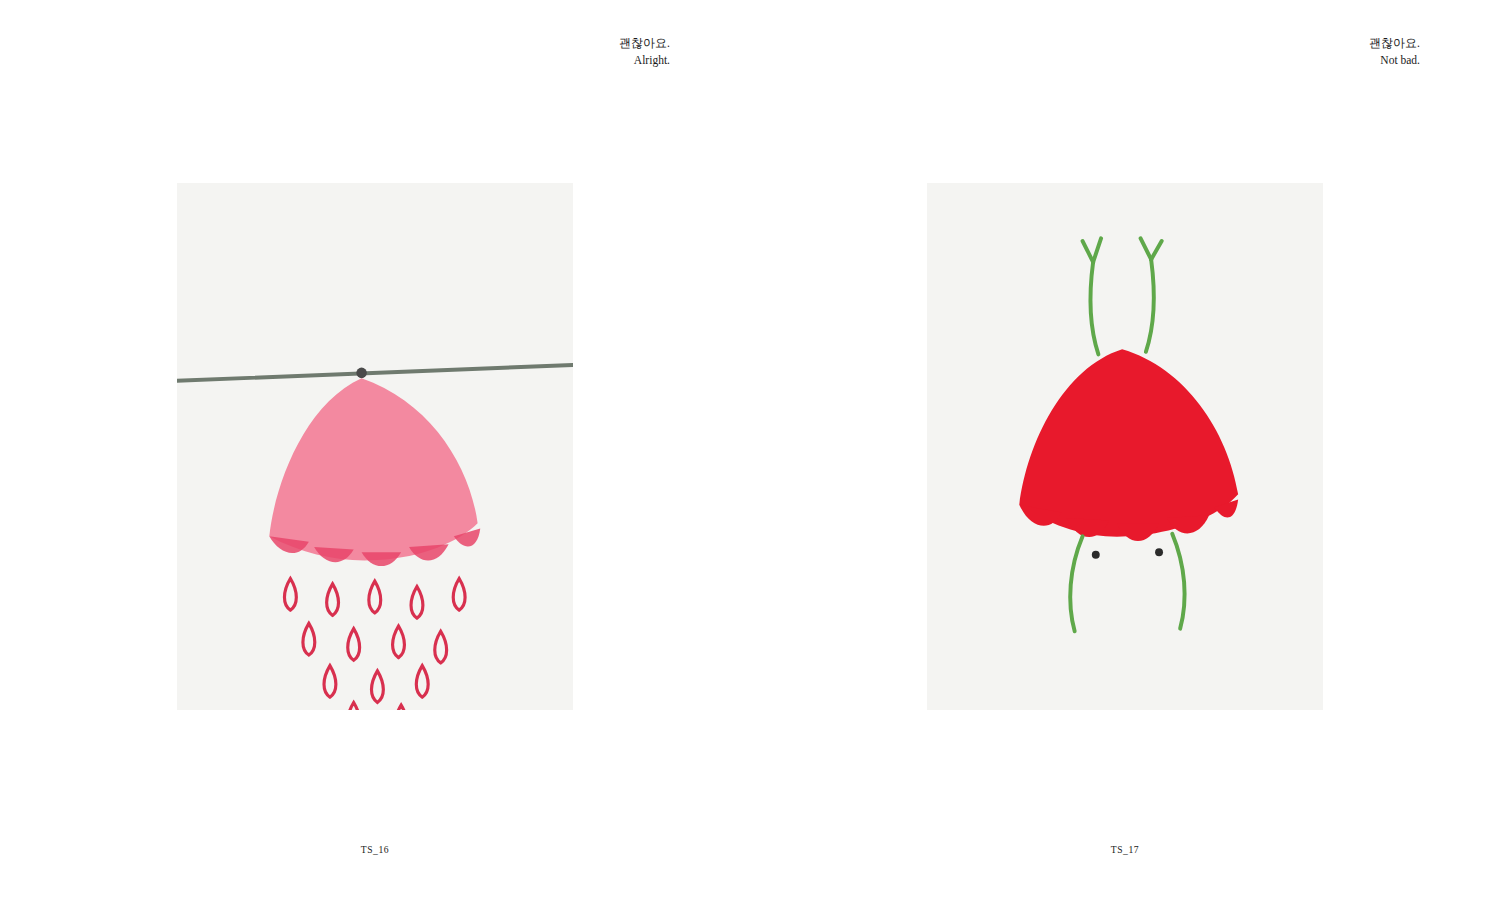괜찮아요. Alright.
TS_16
괜찮아요. Not bad.
TS_17